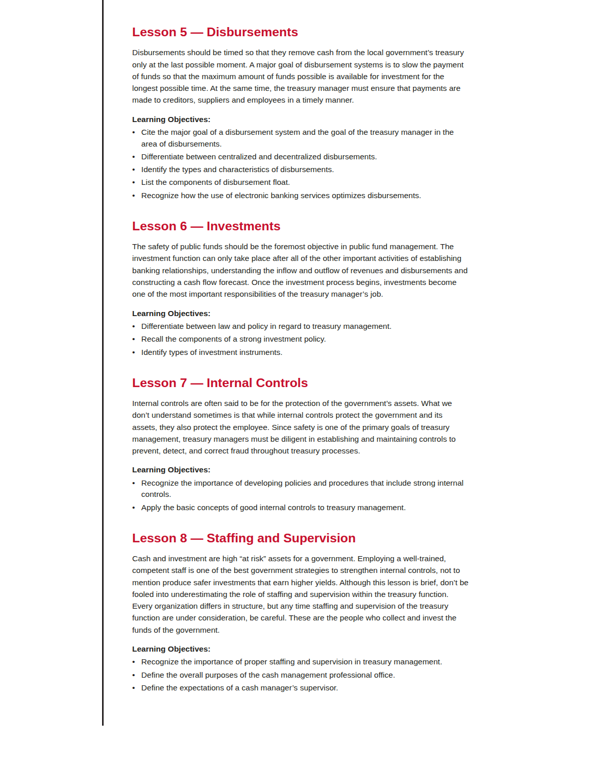Lesson 5 — Disbursements
Disbursements should be timed so that they remove cash from the local government’s treasury only at the last possible moment. A major goal of disbursement systems is to slow the payment of funds so that the maximum amount of funds possible is available for investment for the longest possible time. At the same time, the treasury manager must ensure that payments are made to creditors, suppliers and employees in a timely manner.
Learning Objectives:
Cite the major goal of a disbursement system and the goal of the treasury manager in the area of disbursements.
Differentiate between centralized and decentralized disbursements.
Identify the types and characteristics of disbursements.
List the components of disbursement float.
Recognize how the use of electronic banking services optimizes disbursements.
Lesson 6 — Investments
The safety of public funds should be the foremost objective in public fund management. The investment function can only take place after all of the other important activities of establishing banking relationships, understanding the inflow and outflow of revenues and disbursements and constructing a cash flow forecast. Once the investment process begins, investments become one of the most important responsibilities of the treasury manager’s job.
Learning Objectives:
Differentiate between law and policy in regard to treasury management.
Recall the components of a strong investment policy.
Identify types of investment instruments.
Lesson 7 — Internal Controls
Internal controls are often said to be for the protection of the government’s assets. What we don’t understand sometimes is that while internal controls protect the government and its assets, they also protect the employee. Since safety is one of the primary goals of treasury management, treasury managers must be diligent in establishing and maintaining controls to prevent, detect, and correct fraud throughout treasury processes.
Learning Objectives:
Recognize the importance of developing policies and procedures that include strong internal controls.
Apply the basic concepts of good internal controls to treasury management.
Lesson 8 — Staffing and Supervision
Cash and investment are high “at risk” assets for a government. Employing a well-trained, competent staff is one of the best government strategies to strengthen internal controls, not to mention produce safer investments that earn higher yields. Although this lesson is brief, don’t be fooled into underestimating the role of staffing and supervision within the treasury function. Every organization differs in structure, but any time staffing and supervision of the treasury function are under consideration, be careful. These are the people who collect and invest the funds of the government.
Learning Objectives:
Recognize the importance of proper staffing and supervision in treasury management.
Define the overall purposes of the cash management professional office.
Define the expectations of a cash manager’s supervisor.